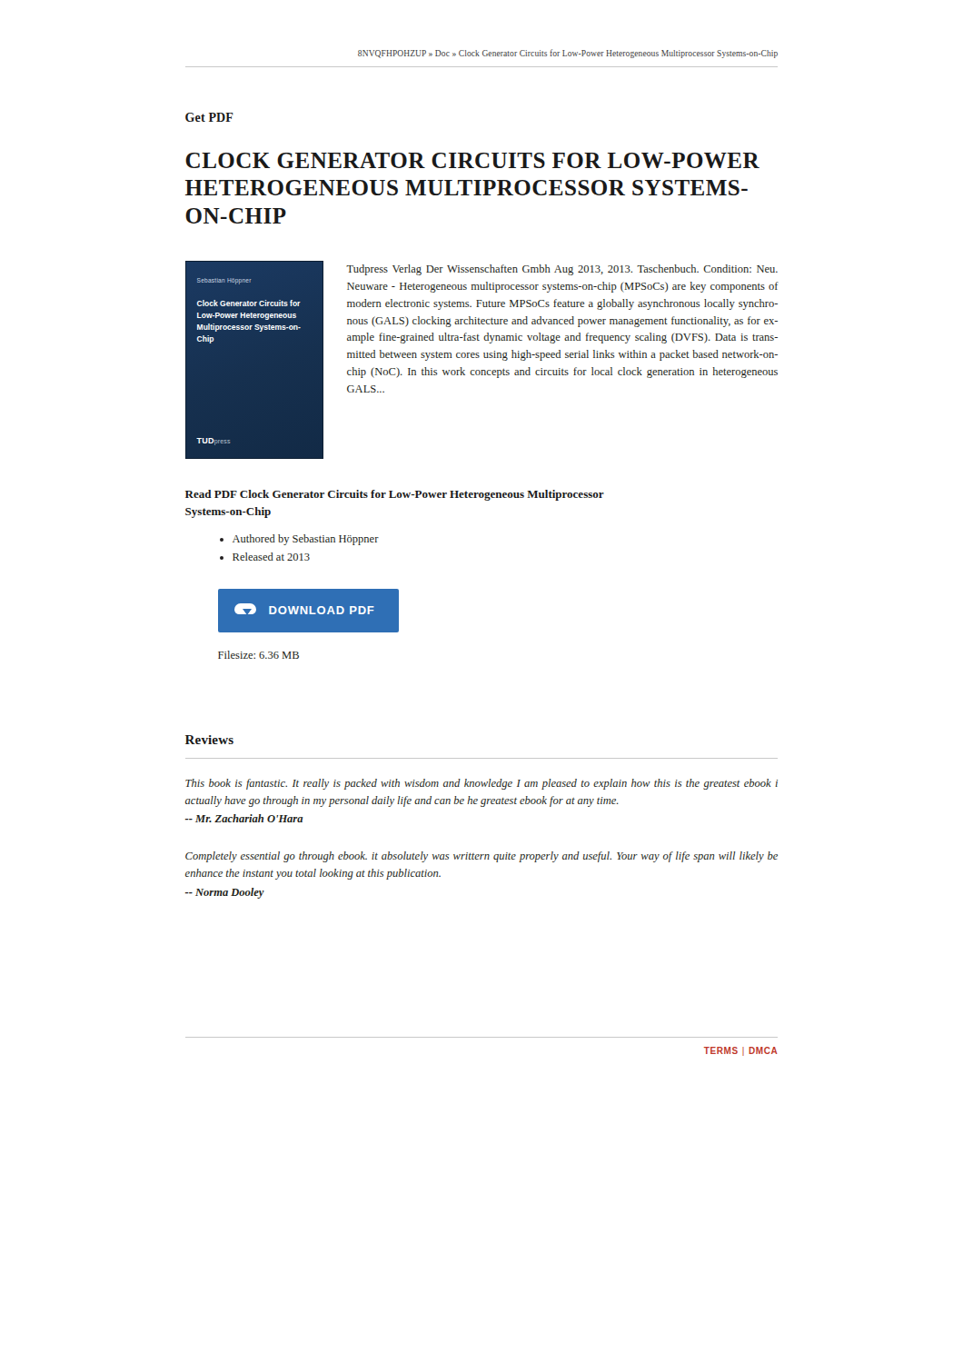8NVQFHPOHZUP » Doc » Clock Generator Circuits for Low-Power Heterogeneous Multiprocessor Systems-on-Chip
Get PDF
CLOCK GENERATOR CIRCUITS FOR LOW-POWER HETEROGENEOUS MULTIPROCESSOR SYSTEMS-ON-CHIP
Sebastian Höppner
Clock Generator Circuits for Low-Power Heterogeneous Multiprocessor Systems-on-Chip
TUDpress
Tudpress Verlag Der Wissenschaften Gmbh Aug 2013, 2013. Taschenbuch. Condition: Neu. Neuware - Heterogeneous multiprocessor systems-on-chip (MPSoCs) are key components of modern electronic systems. Future MPSoCs feature a globally asynchronous locally synchronous (GALS) clocking architecture and advanced power management functionality, as for example fine-grained ultra-fast dynamic voltage and frequency scaling (DVFS). Data is transmitted between system cores using high-speed serial links within a packet based network-on-chip (NoC). In this work concepts and circuits for local clock generation in heterogeneous GALS...
Read PDF Clock Generator Circuits for Low-Power Heterogeneous Multiprocessor
Systems-on-Chip
Authored by Sebastian Höppner
Released at 2013
DOWNLOAD PDF
Filesize: 6.36 MB
Reviews
This book is fantastic. It really is packed with wisdom and knowledge I am pleased to explain how this is the greatest ebook i actually have go through in my personal daily life and can be he greatest ebook for at any time.
-- Mr. Zachariah O'Hara
Completely essential go through ebook. it absolutely was writtern quite properly and useful. Your way of life span will likely be enhance the instant you total looking at this publication.
-- Norma Dooley
TERMS|DMCA